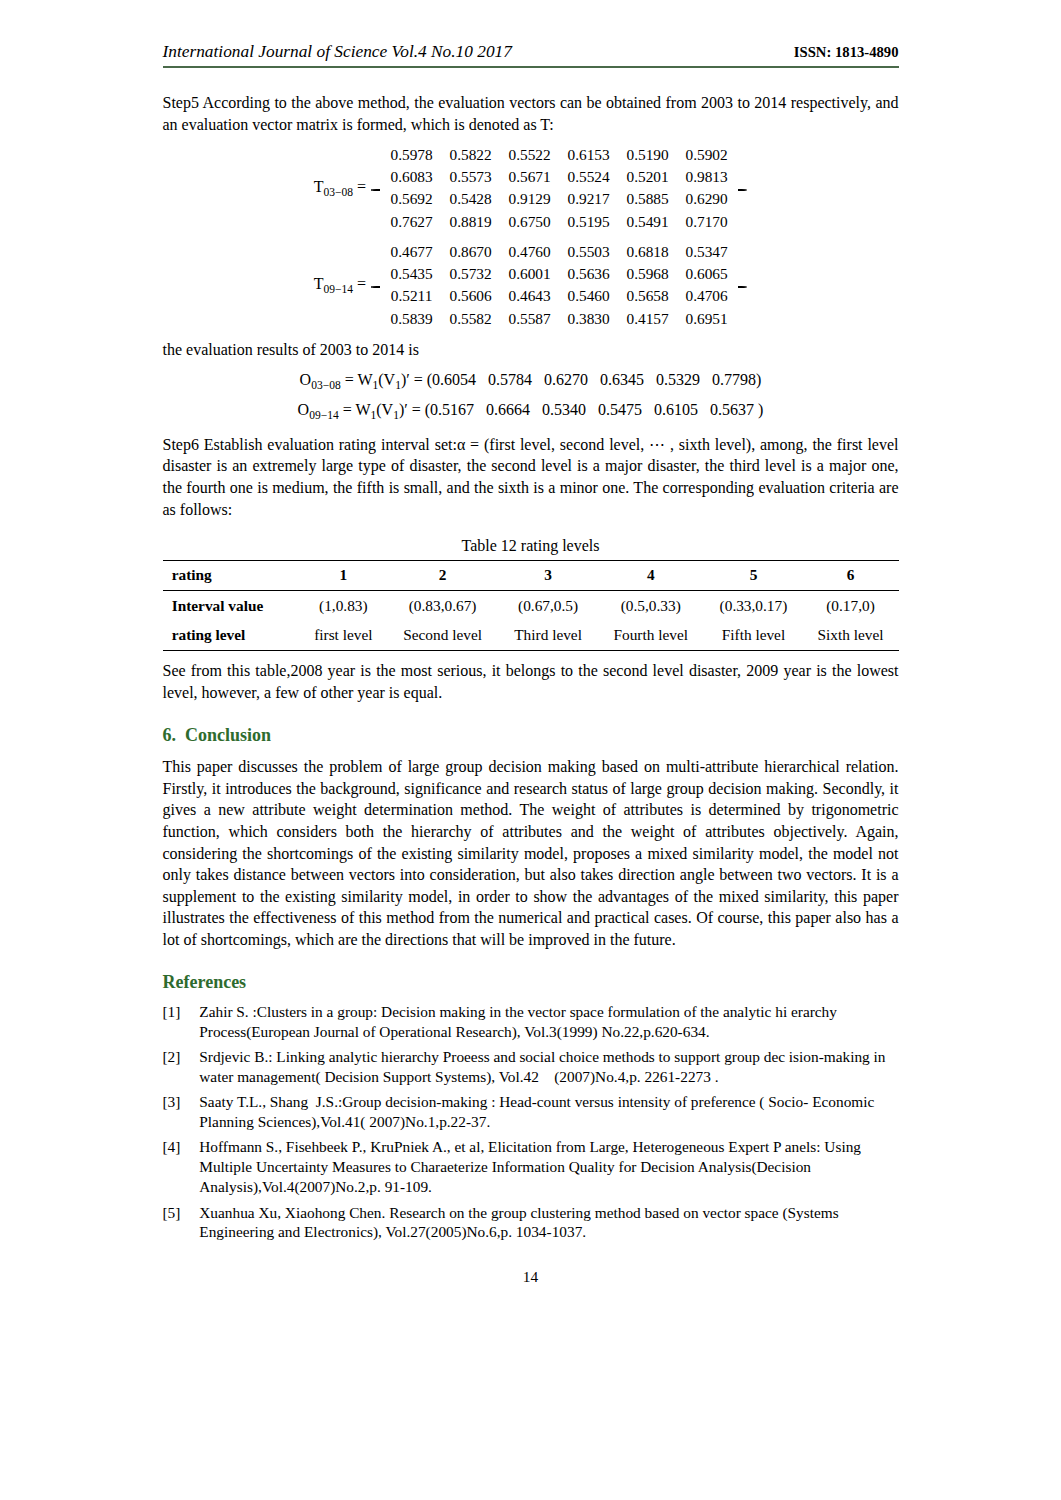International Journal of Science Vol.4 No.10 2017 ISSN: 1813-4890
Step5 According to the above method, the evaluation vectors can be obtained from 2003 to 2014 respectively, and an evaluation vector matrix is formed, which is denoted as T:
T03−08 =
| 0.5978 | 0.5822 | 0.5522 | 0.6153 | 0.5190 | 0.5902 |
| 0.6083 | 0.5573 | 0.5671 | 0.5524 | 0.5201 | 0.9813 |
| 0.5692 | 0.5428 | 0.9129 | 0.9217 | 0.5885 | 0.6290 |
| 0.7627 | 0.8819 | 0.6750 | 0.5195 | 0.5491 | 0.7170 |
T09−14 =
| 0.4677 | 0.8670 | 0.4760 | 0.5503 | 0.6818 | 0.5347 |
| 0.5435 | 0.5732 | 0.6001 | 0.5636 | 0.5968 | 0.6065 |
| 0.5211 | 0.5606 | 0.4643 | 0.5460 | 0.5658 | 0.4706 |
| 0.5839 | 0.5582 | 0.5587 | 0.3830 | 0.4157 | 0.6951 |
the evaluation results of 2003 to 2014 is
O03−08 = W1(V1)′ = (0.6054 0.5784 0.6270 0.6345 0.5329 0.7798)
O09−14 = W1(V1)′ = (0.5167 0.6664 0.5340 0.5475 0.6105 0.5637 )
Step6 Establish evaluation rating interval set:α = (first level, second level, ⋯ , sixth level), among, the first level disaster is an extremely large type of disaster, the second level is a major disaster, the third level is a major one, the fourth one is medium, the fifth is small, and the sixth is a minor one. The corresponding evaluation criteria are as follows:
Table 12 rating levels
| rating | 1 | 2 | 3 | 4 | 5 | 6 |
| --- | --- | --- | --- | --- | --- | --- |
| Interval value | (1,0.83) | (0.83,0.67) | (0.67,0.5) | (0.5,0.33) | (0.33,0.17) | (0.17,0) |
| rating level | first level | Second level | Third level | Fourth level | Fifth level | Sixth level |
See from this table,2008 year is the most serious, it belongs to the second level disaster, 2009 year is the lowest level, however, a few of other year is equal.
6. Conclusion
This paper discusses the problem of large group decision making based on multi-attribute hierarchical relation. Firstly, it introduces the background, significance and research status of large group decision making. Secondly, it gives a new attribute weight determination method. The weight of attributes is determined by trigonometric function, which considers both the hierarchy of attributes and the weight of attributes objectively. Again, considering the shortcomings of the existing similarity model, proposes a mixed similarity model, the model not only takes distance between vectors into consideration, but also takes direction angle between two vectors. It is a supplement to the existing similarity model, in order to show the advantages of the mixed similarity, this paper illustrates the effectiveness of this method from the numerical and practical cases. Of course, this paper also has a lot of shortcomings, which are the directions that will be improved in the future.
References
[1] Zahir S. :Clusters in a group: Decision making in the vector space formulation of the analytic hi erarchy Process(European Journal of Operational Research), Vol.3(1999) No.22,p.620-634.
[2] Srdjevic B.: Linking analytic hierarchy Proeess and social choice methods to support group dec ision-making in water management( Decision Support Systems), Vol.42 (2007)No.4,p. 2261-2273 .
[3] Saaty T.L., Shang J.S.:Group decision-making : Head-count versus intensity of preference ( Socio- Economic Planning Sciences),Vol.41( 2007)No.1,p.22-37.
[4] Hoffmann S., Fisehbeek P., KruPniek A., et al, Elicitation from Large, Heterogeneous Expert P anels: Using Multiple Uncertainty Measures to Charaeterize Information Quality for Decision Analysis(Decision Analysis),Vol.4(2007)No.2,p. 91-109.
[5] Xuanhua Xu, Xiaohong Chen. Research on the group clustering method based on vector space (Systems Engineering and Electronics), Vol.27(2005)No.6,p. 1034-1037.
14